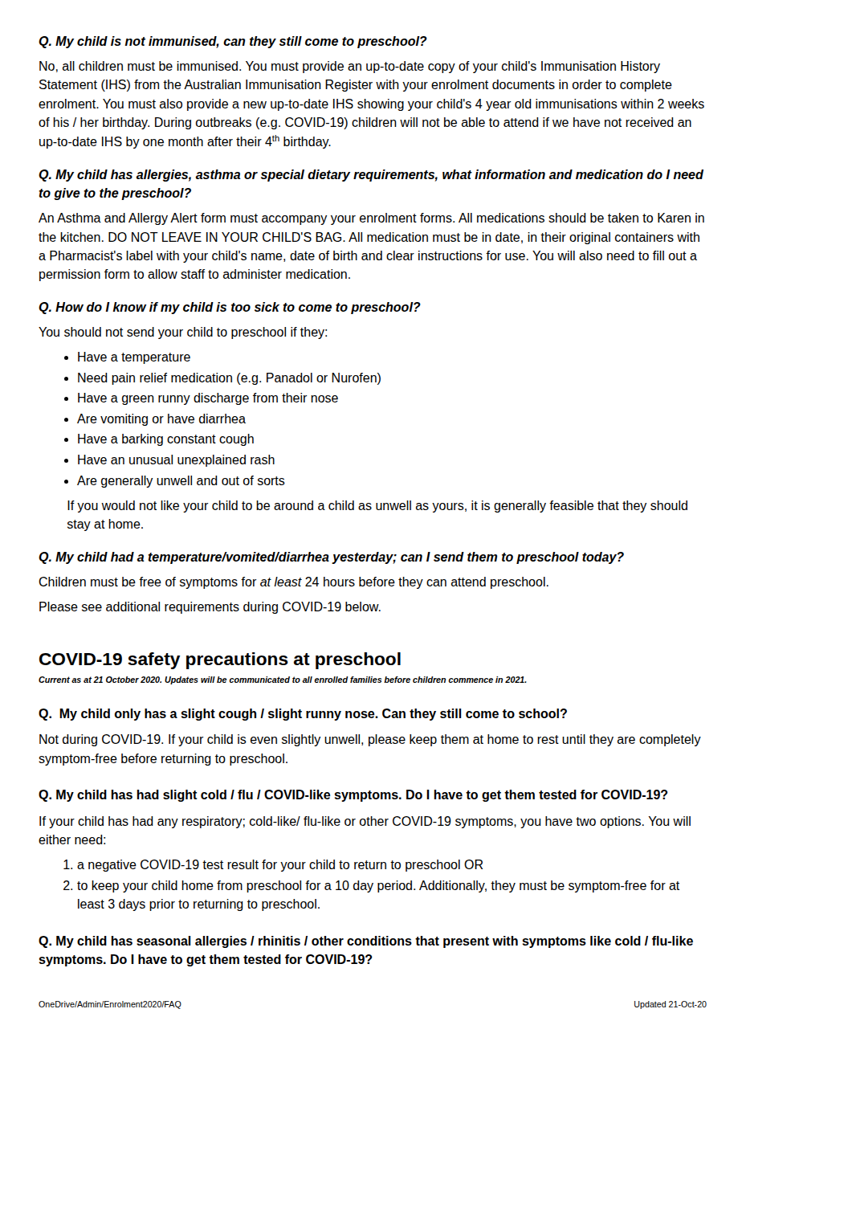Q. My child is not immunised, can they still come to preschool?
No, all children must be immunised. You must provide an up-to-date copy of your child's Immunisation History Statement (IHS) from the Australian Immunisation Register with your enrolment documents in order to complete enrolment. You must also provide a new up-to-date IHS showing your child's 4 year old immunisations within 2 weeks of his / her birthday. During outbreaks (e.g. COVID-19) children will not be able to attend if we have not received an up-to-date IHS by one month after their 4th birthday.
Q. My child has allergies, asthma or special dietary requirements, what information and medication do I need to give to the preschool?
An Asthma and Allergy Alert form must accompany your enrolment forms. All medications should be taken to Karen in the kitchen. DO NOT LEAVE IN YOUR CHILD'S BAG. All medication must be in date, in their original containers with a Pharmacist's label with your child's name, date of birth and clear instructions for use. You will also need to fill out a permission form to allow staff to administer medication.
Q. How do I know if my child is too sick to come to preschool?
You should not send your child to preschool if they:
Have a temperature
Need pain relief medication (e.g. Panadol or Nurofen)
Have a green runny discharge from their nose
Are vomiting or have diarrhea
Have a barking constant cough
Have an unusual unexplained rash
Are generally unwell and out of sorts
If you would not like your child to be around a child as unwell as yours, it is generally feasible that they should stay at home.
Q. My child had a temperature/vomited/diarrhea yesterday; can I send them to preschool today?
Children must be free of symptoms for at least 24 hours before they can attend preschool.
Please see additional requirements during COVID-19 below.
COVID-19 safety precautions at preschool
Current as at 21 October 2020. Updates will be communicated to all enrolled families before children commence in 2021.
Q. My child only has a slight cough / slight runny nose. Can they still come to school?
Not during COVID-19. If your child is even slightly unwell, please keep them at home to rest until they are completely symptom-free before returning to preschool.
Q. My child has had slight cold / flu / COVID-like symptoms. Do I have to get them tested for COVID-19?
If your child has had any respiratory; cold-like/ flu-like or other COVID-19 symptoms, you have two options. You will either need:
a negative COVID-19 test result for your child to return to preschool OR
to keep your child home from preschool for a 10 day period. Additionally, they must be symptom-free for at least 3 days prior to returning to preschool.
Q. My child has seasonal allergies / rhinitis / other conditions that present with symptoms like cold / flu-like symptoms. Do I have to get them tested for COVID-19?
OneDrive/Admin/Enrolment2020/FAQ Updated 21-Oct-20